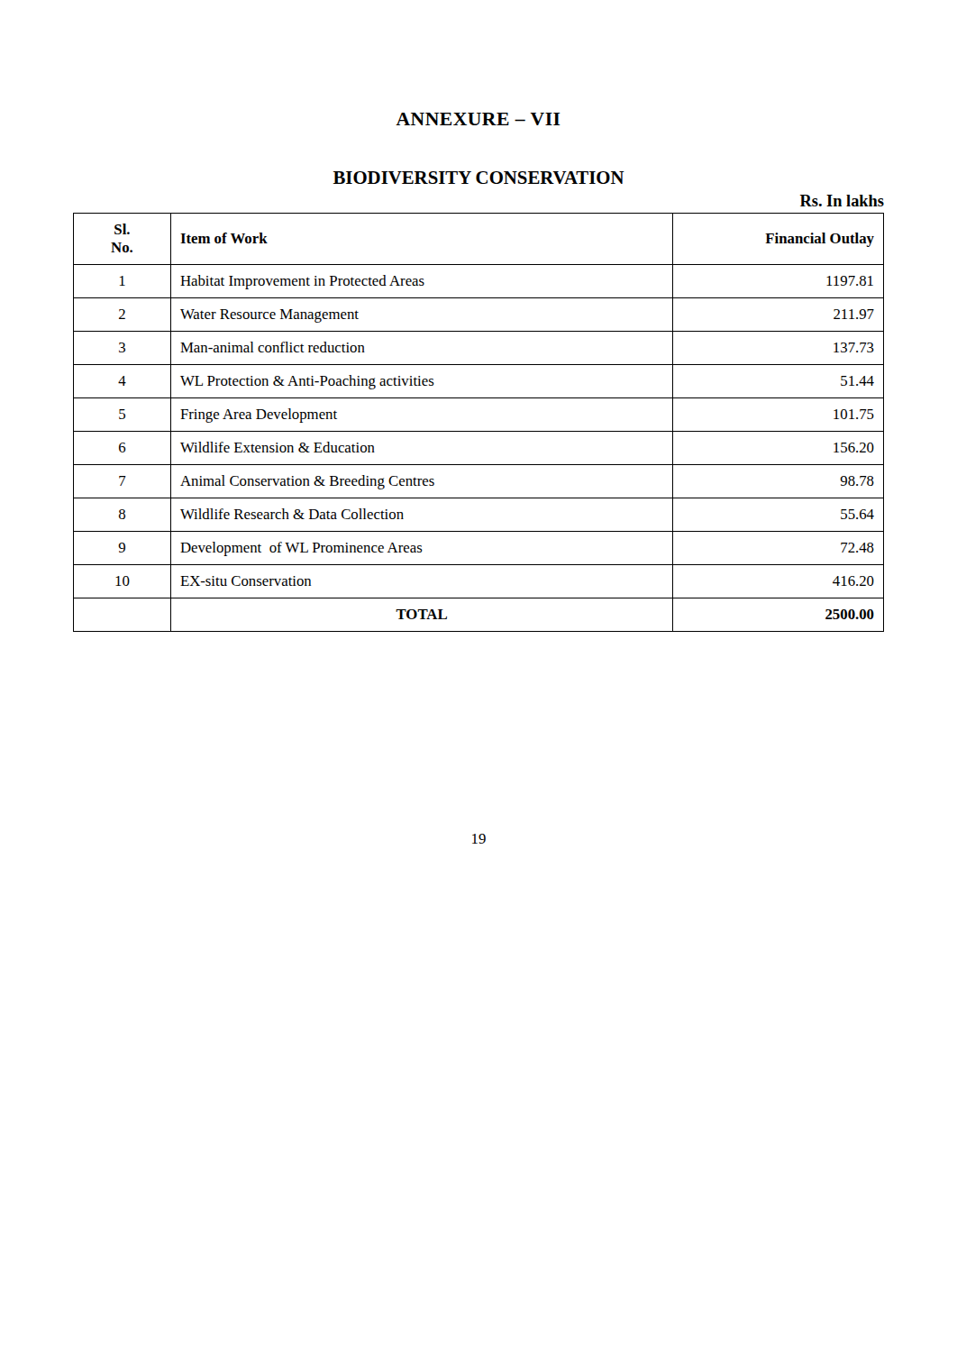ANNEXURE – VII
BIODIVERSITY CONSERVATION
Rs. In lakhs
| Sl. No. | Item of Work | Financial Outlay |
| --- | --- | --- |
| 1 | Habitat Improvement in Protected Areas | 1197.81 |
| 2 | Water Resource Management | 211.97 |
| 3 | Man-animal conflict reduction | 137.73 |
| 4 | WL Protection & Anti-Poaching activities | 51.44 |
| 5 | Fringe Area Development | 101.75 |
| 6 | Wildlife Extension & Education | 156.20 |
| 7 | Animal Conservation & Breeding Centres | 98.78 |
| 8 | Wildlife Research & Data Collection | 55.64 |
| 9 | Development of WL Prominence Areas | 72.48 |
| 10 | EX-situ Conservation | 416.20 |
| | TOTAL | 2500.00 |
19